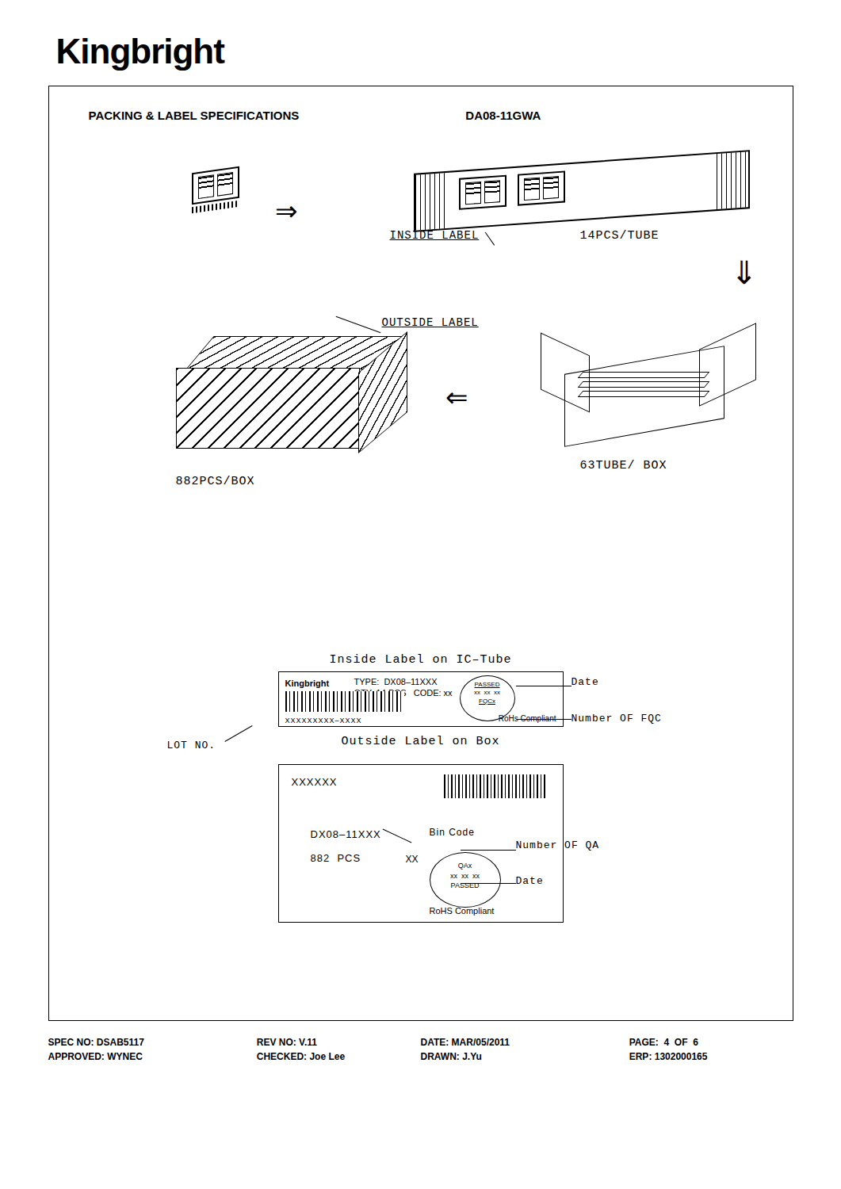Kingbright
PACKING & LABEL SPECIFICATIONS DA08-11GWA
⇒
INSIDE LABEL
14PCS/TUBE
⇓
63TUBE/ BOX
⇐
OUTSIDE LABEL
882PCS/BOX
Inside Label on IC–Tube
Kingbright TYPE: DX08–11XXX QTY: 14 PCS CODE: xx
PASSED
xx xx xx
FQCx
XXXXXXXXX–XXXX
RoHs Compliant
Date
Number OF FQC
LOT NO.
Outside Label on Box
XXXXXX
DX08–11XXX
882 PCS
Bin Code
XX
QAx
xx xx xx
PASSED
RoHS Compliant
Number OF QA
Date
| SPEC NO: DSAB5117 | REV NO: V.11 | DATE: MAR/05/2011 | PAGE: 4 OF 6 |
| APPROVED: WYNEC | CHECKED: Joe Lee | DRAWN: J.Yu | ERP: 1302000165 |